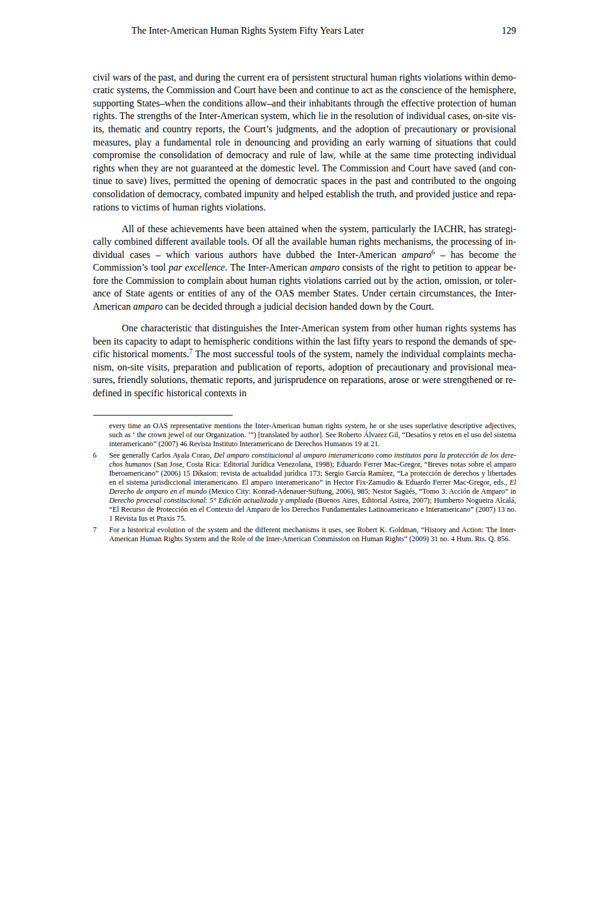The Inter-American Human Rights System Fifty Years Later 129
civil wars of the past, and during the current era of persistent structural human rights violations within democratic systems, the Commission and Court have been and continue to act as the conscience of the hemisphere, supporting States–when the conditions allow–and their inhabitants through the effective protection of human rights. The strengths of the Inter-American system, which lie in the resolution of individual cases, on-site visits, thematic and country reports, the Court’s judgments, and the adoption of precautionary or provisional measures, play a fundamental role in denouncing and providing an early warning of situations that could compromise the consolidation of democracy and rule of law, while at the same time protecting individual rights when they are not guaranteed at the domestic level. The Commission and Court have saved (and continue to save) lives, permitted the opening of democratic spaces in the past and contributed to the ongoing consolidation of democracy, combated impunity and helped establish the truth, and provided justice and reparations to victims of human rights violations.
All of these achievements have been attained when the system, particularly the IACHR, has strategically combined different available tools. Of all the available human rights mechanisms, the processing of individual cases – which various authors have dubbed the Inter-American amparo6 – has become the Commission’s tool par excellence. The Inter-American amparo consists of the right to petition to appear before the Commission to complain about human rights violations carried out by the action, omission, or tolerance of State agents or entities of any of the OAS member States. Under certain circumstances, the Inter-American amparo can be decided through a judicial decision handed down by the Court.
One characteristic that distinguishes the Inter-American system from other human rights systems has been its capacity to adapt to hemispheric conditions within the last fifty years to respond the demands of specific historical moments.7 The most successful tools of the system, namely the individual complaints mechanism, on-site visits, preparation and publication of reports, adoption of precautionary and provisional measures, friendly solutions, thematic reports, and jurisprudence on reparations, arose or were strengthened or redefined in specific historical contexts in
every time an OAS representative mentions the Inter-American human rights system, he or she uses superlative descriptive adjectives, such as ‘ the crown jewel of our Organization. ’”) [translated by author]. See Roberto Álvarez Gil, “Desafíos y retos en el uso del sistema interamericano” (2007) 46 Revista Instituto Interamericano de Derechos Humanos 19 at 21.
6 See generally Carlos Ayala Corao, Del amparo constitucional al amparo interamericano como institutos para la protección de los derechos humanos (San Jose, Costa Rica: Editorial Jurídica Venezolana, 1998); Eduardo Ferrer Mac-Gregor, “Breves notas sobre el amparo Iberoamericano” (2006) 15 Díkaion: revista de actualidad jurídica 173; Sergio García Ramírez, “La protección de derechos y libertades en el sistema jurisdiccional interamericano. El amparo interamericano” in Hector Fix-Zamudio & Eduardo Ferrer Mac-Gregor, eds., El Derecho de amparo en el mundo (Mexico City: Konrad-Adenauer-Stiftung, 2006), 985; Nestor Sagüés, “Tomo 3: Acción de Amparo” in Derecho procesal constitucional: 5° Edición actualizada y ampliada (Buenos Aires, Editorial Astrea, 2007); Humberto Nogueira Alcalá, “El Recurso de Protección en el Contexto del Amparo de los Derechos Fundamentales Latinoamericano e Interamericano” (2007) 13 no. 1 Revista Ius et Praxis 75.
7 For a historical evolution of the system and the different mechanisms it uses, see Robert K. Goldman, “History and Action: The Inter-American Human Rights System and the Role of the Inter-American Commission on Human Rights” (2009) 31 no. 4 Hum. Rts. Q. 856.